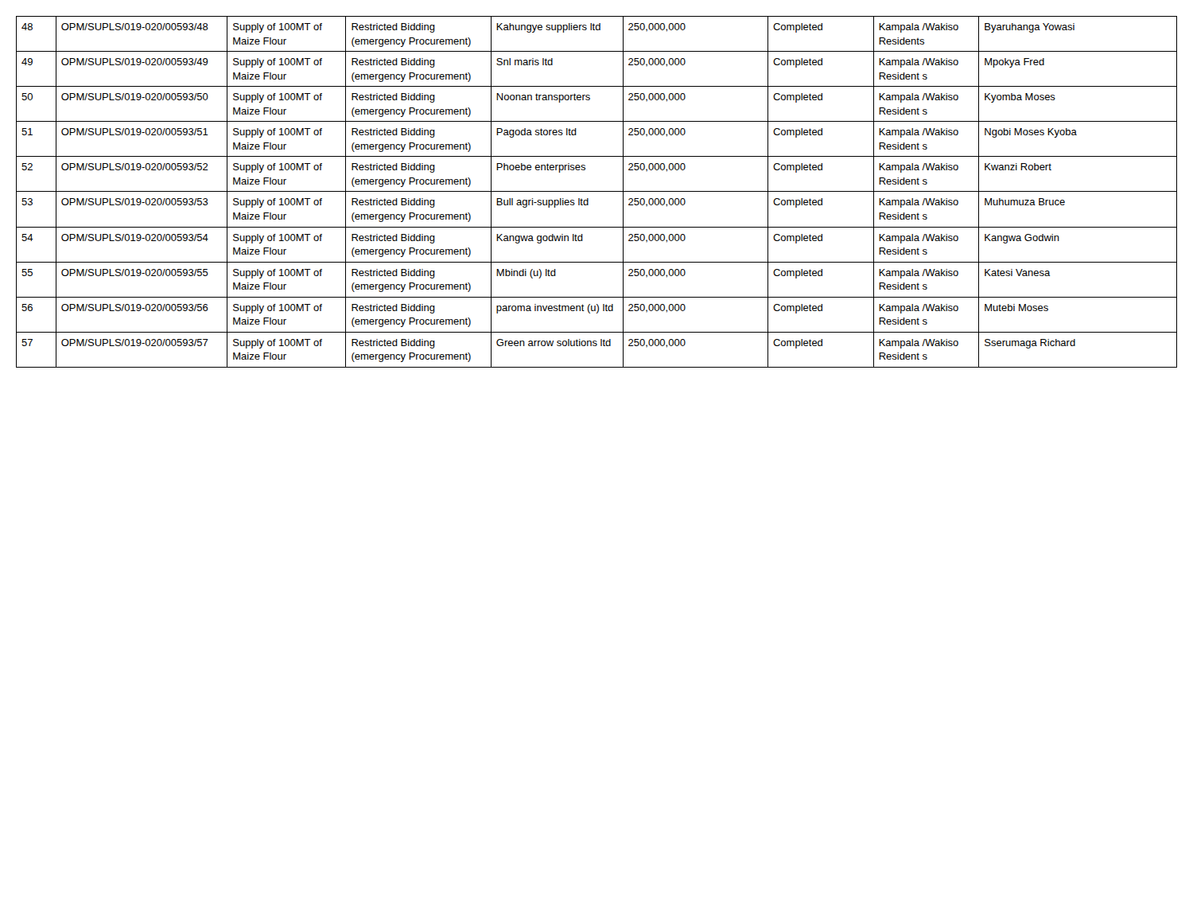| 48 | OPM/SUPLS/019-020/00593/48 | Supply of 100MT of Maize Flour | Restricted Bidding (emergency Procurement) | Kahungye suppliers ltd | 250,000,000 | Completed | Kampala /Wakiso Residents | Byaruhanga Yowasi |
| 49 | OPM/SUPLS/019-020/00593/49 | Supply of 100MT of Maize Flour | Restricted Bidding (emergency Procurement) | Snl maris ltd | 250,000,000 | Completed | Kampala /Wakiso Resident s | Mpokya Fred |
| 50 | OPM/SUPLS/019-020/00593/50 | Supply of 100MT of Maize Flour | Restricted Bidding (emergency Procurement) | Noonan transporters | 250,000,000 | Completed | Kampala /Wakiso Resident s | Kyomba Moses |
| 51 | OPM/SUPLS/019-020/00593/51 | Supply of 100MT of Maize Flour | Restricted Bidding (emergency Procurement) | Pagoda stores ltd | 250,000,000 | Completed | Kampala /Wakiso Resident s | Ngobi Moses Kyoba |
| 52 | OPM/SUPLS/019-020/00593/52 | Supply of 100MT of Maize Flour | Restricted Bidding (emergency Procurement) | Phoebe enterprises | 250,000,000 | Completed | Kampala /Wakiso Resident s | Kwanzi Robert |
| 53 | OPM/SUPLS/019-020/00593/53 | Supply of 100MT of Maize Flour | Restricted Bidding (emergency Procurement) | Bull agri-supplies ltd | 250,000,000 | Completed | Kampala /Wakiso Resident s | Muhumuza Bruce |
| 54 | OPM/SUPLS/019-020/00593/54 | Supply of 100MT of Maize Flour | Restricted Bidding (emergency Procurement) | Kangwa godwin ltd | 250,000,000 | Completed | Kampala /Wakiso Resident s | Kangwa Godwin |
| 55 | OPM/SUPLS/019-020/00593/55 | Supply of 100MT of Maize Flour | Restricted Bidding (emergency Procurement) | Mbindi (u) ltd | 250,000,000 | Completed | Kampala /Wakiso Resident s | Katesi Vanesa |
| 56 | OPM/SUPLS/019-020/00593/56 | Supply of 100MT of Maize Flour | Restricted Bidding (emergency Procurement) | paroma investment (u) ltd | 250,000,000 | Completed | Kampala /Wakiso Resident s | Mutebi Moses |
| 57 | OPM/SUPLS/019-020/00593/57 | Supply of 100MT of Maize Flour | Restricted Bidding (emergency Procurement) | Green arrow solutions ltd | 250,000,000 | Completed | Kampala /Wakiso Resident s | Sserumaga Richard |